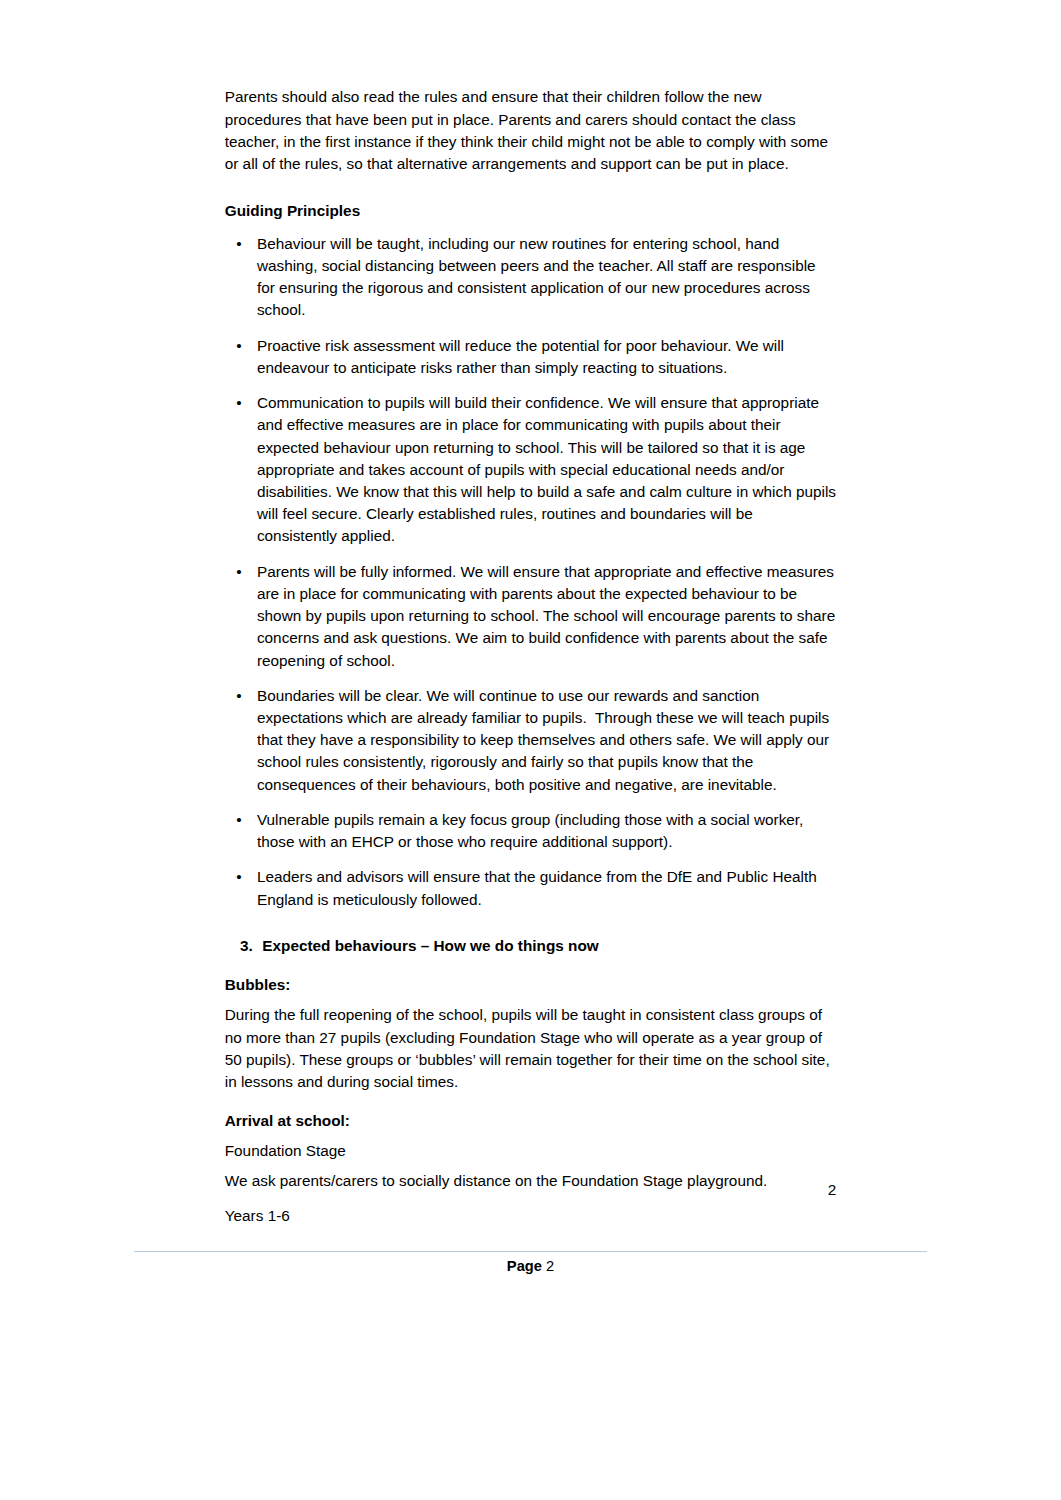Parents should also read the rules and ensure that their children follow the new procedures that have been put in place. Parents and carers should contact the class teacher, in the first instance if they think their child might not be able to comply with some or all of the rules, so that alternative arrangements and support can be put in place.
Guiding Principles
Behaviour will be taught, including our new routines for entering school, hand washing, social distancing between peers and the teacher. All staff are responsible for ensuring the rigorous and consistent application of our new procedures across school.
Proactive risk assessment will reduce the potential for poor behaviour. We will endeavour to anticipate risks rather than simply reacting to situations.
Communication to pupils will build their confidence. We will ensure that appropriate and effective measures are in place for communicating with pupils about their expected behaviour upon returning to school. This will be tailored so that it is age appropriate and takes account of pupils with special educational needs and/or disabilities. We know that this will help to build a safe and calm culture in which pupils will feel secure. Clearly established rules, routines and boundaries will be consistently applied.
Parents will be fully informed. We will ensure that appropriate and effective measures are in place for communicating with parents about the expected behaviour to be shown by pupils upon returning to school. The school will encourage parents to share concerns and ask questions. We aim to build confidence with parents about the safe reopening of school.
Boundaries will be clear. We will continue to use our rewards and sanction expectations which are already familiar to pupils. Through these we will teach pupils that they have a responsibility to keep themselves and others safe. We will apply our school rules consistently, rigorously and fairly so that pupils know that the consequences of their behaviours, both positive and negative, are inevitable.
Vulnerable pupils remain a key focus group (including those with a social worker, those with an EHCP or those who require additional support).
Leaders and advisors will ensure that the guidance from the DfE and Public Health England is meticulously followed.
Expected behaviours – How we do things now
Bubbles:
During the full reopening of the school, pupils will be taught in consistent class groups of no more than 27 pupils (excluding Foundation Stage who will operate as a year group of 50 pupils). These groups or ‘bubbles’ will remain together for their time on the school site, in lessons and during social times.
Arrival at school:
Foundation Stage
We ask parents/carers to socially distance on the Foundation Stage playground.
Years 1-6
2
Page 2